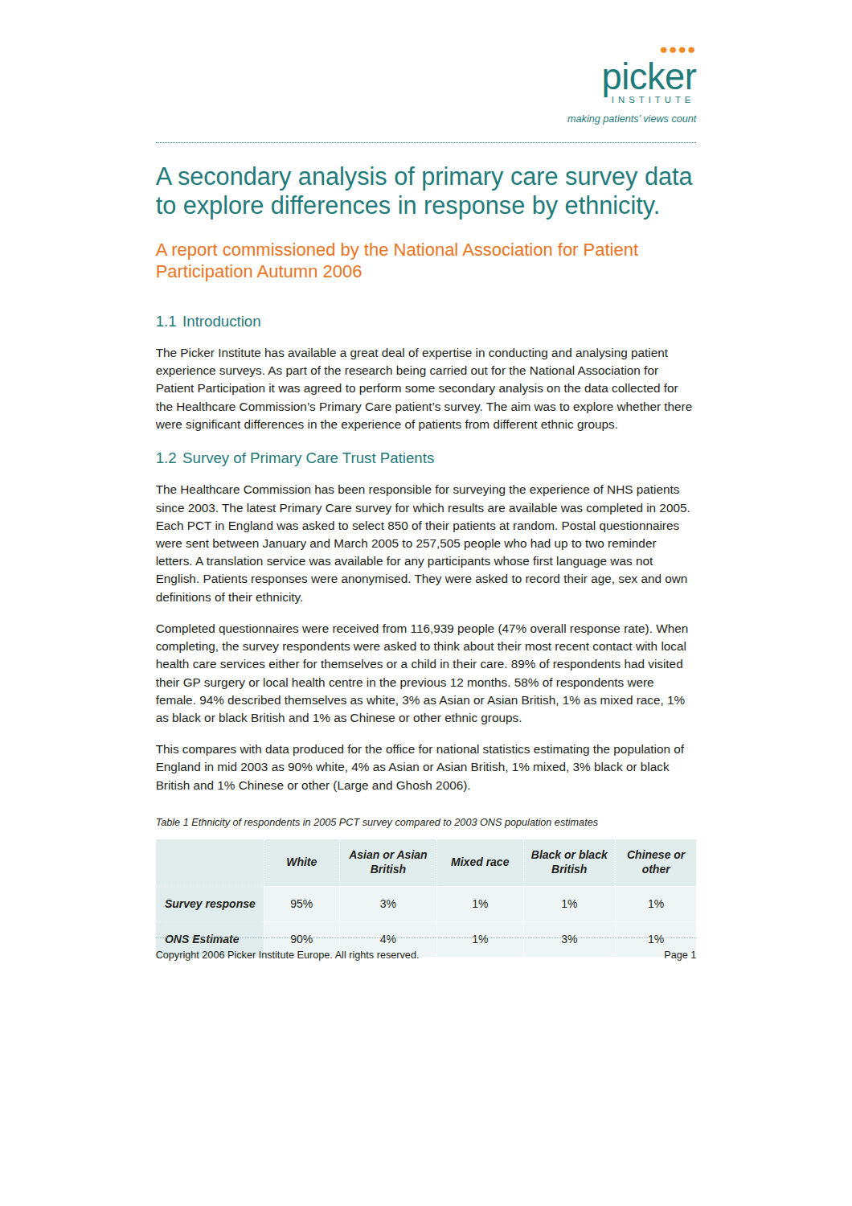●●●●
picker
INSTITUTE
making patients’ views count
A secondary analysis of primary care survey data to explore differences in response by ethnicity.
A report commissioned by the National Association for Patient Participation Autumn 2006
1.1 Introduction
The Picker Institute has available a great deal of expertise in conducting and analysing patient experience surveys. As part of the research being carried out for the National Association for Patient Participation it was agreed to perform some secondary analysis on the data collected for the Healthcare Commission’s Primary Care patient’s survey. The aim was to explore whether there were significant differences in the experience of patients from different ethnic groups.
1.2 Survey of Primary Care Trust Patients
The Healthcare Commission has been responsible for surveying the experience of NHS patients since 2003. The latest Primary Care survey for which results are available was completed in 2005. Each PCT in England was asked to select 850 of their patients at random. Postal questionnaires were sent between January and March 2005 to 257,505 people who had up to two reminder letters. A translation service was available for any participants whose first language was not English. Patients responses were anonymised. They were asked to record their age, sex and own definitions of their ethnicity.
Completed questionnaires were received from 116,939 people (47% overall response rate). When completing, the survey respondents were asked to think about their most recent contact with local health care services either for themselves or a child in their care. 89% of respondents had visited their GP surgery or local health centre in the previous 12 months. 58% of respondents were female. 94% described themselves as white, 3% as Asian or Asian British, 1% as mixed race, 1% as black or black British and 1% as Chinese or other ethnic groups.
This compares with data produced for the office for national statistics estimating the population of England in mid 2003 as 90% white, 4% as Asian or Asian British, 1% mixed, 3% black or black British and 1% Chinese or other (Large and Ghosh 2006).
Table 1 Ethnicity of respondents in 2005 PCT survey compared to 2003 ONS population estimates
| | White | Asian or Asian British | Mixed race | Black or black British | Chinese or other |
| --- | --- | --- | --- | --- | --- |
| Survey response | 95% | 3% | 1% | 1% | 1% |
| ONS Estimate | 90% | 4% | 1% | 3% | 1% |
Copyright 2006 Picker Institute Europe. All rights reserved. Page 1